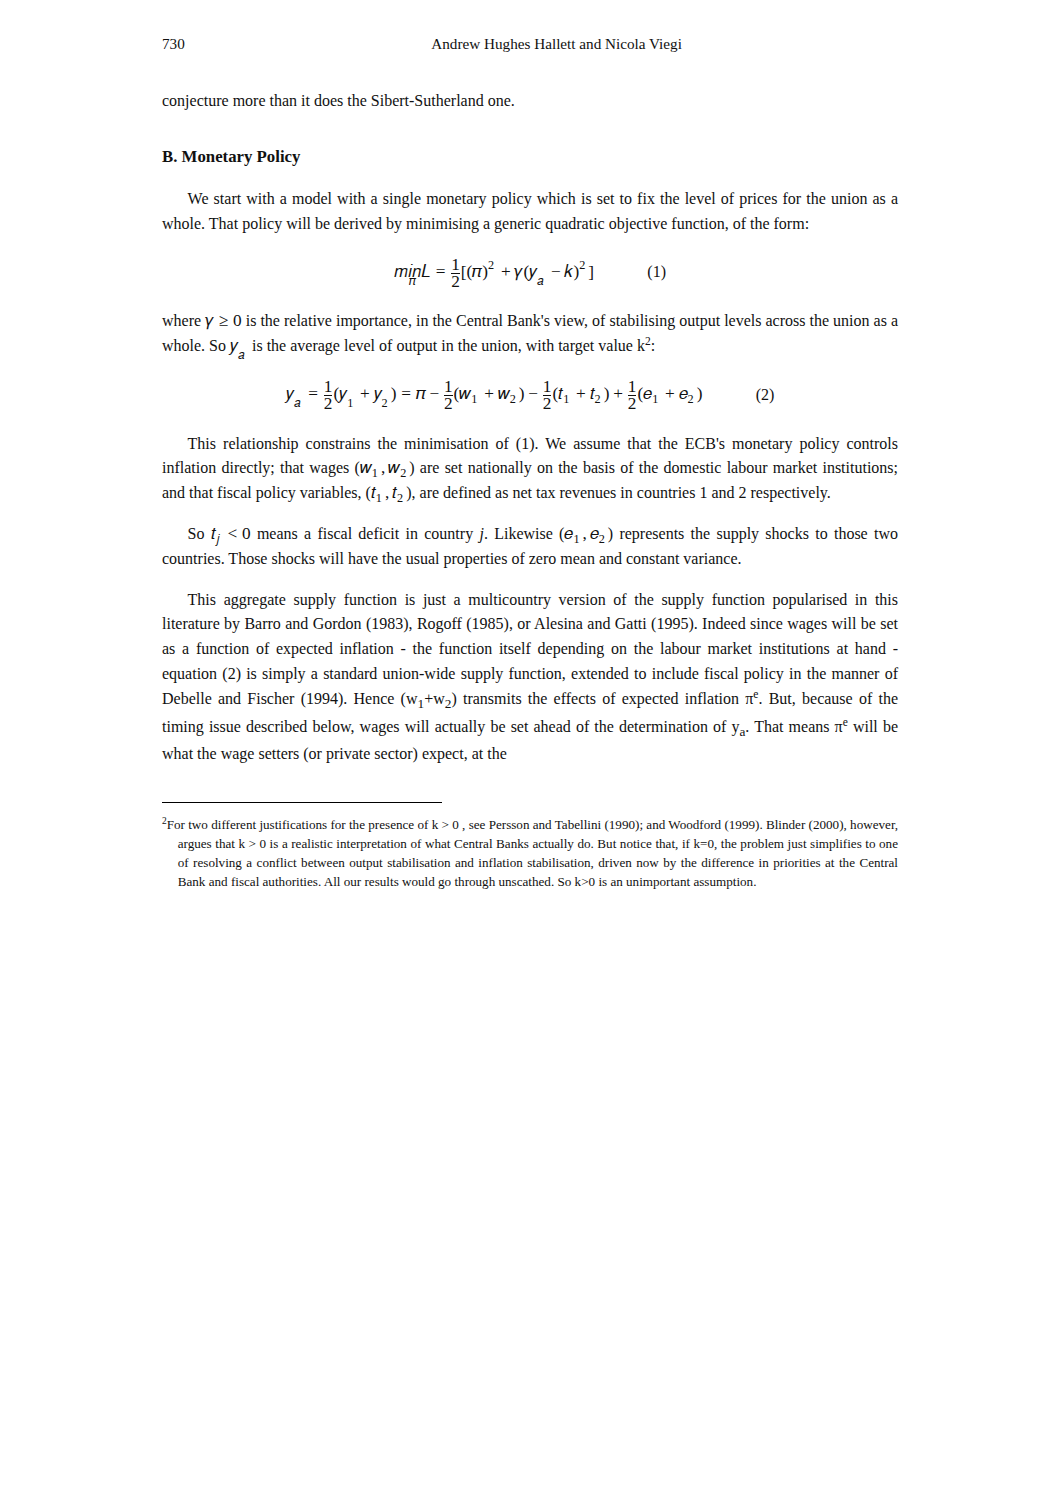730 Andrew Hughes Hallett and Nicola Viegi
conjecture more than it does the Sibert-Sutherland one.
B. Monetary Policy
We start with a model with a single monetary policy which is set to fix the level of prices for the union as a whole. That policy will be derived by minimising a generic quadratic objective function, of the form:
minL π = 12 [ (π)2 + γ (ya−k)2 ]
(1)
where γ≥0 is the relative importance, in the Central Bank's view, of stabilising output levels across the union as a whole. So ya is the average level of output in the union, with target value k2:
ya = 12 (y1+y2) = π − 12 (w1+w2) − 12 (t1+t2) + 12 (e1+e2)
(2)
This relationship constrains the minimisation of (1). We assume that the ECB's monetary policy controls inflation directly; that wages (w1,w2) are set nationally on the basis of the domestic labour market institutions; and that fiscal policy variables, (t1,t2), are defined as net tax revenues in countries 1 and 2 respectively.
So tj<0 means a fiscal deficit in country j. Likewise (e1,e2) represents the supply shocks to those two countries. Those shocks will have the usual properties of zero mean and constant variance.
This aggregate supply function is just a multicountry version of the supply function popularised in this literature by Barro and Gordon (1983), Rogoff (1985), or Alesina and Gatti (1995). Indeed since wages will be set as a function of expected inflation - the function itself depending on the labour market institutions at hand - equation (2) is simply a standard union-wide supply function, extended to include fiscal policy in the manner of Debelle and Fischer (1994). Hence (w1+w2) transmits the effects of expected inflation πe. But, because of the timing issue described below, wages will actually be set ahead of the determination of ya. That means πe will be what the wage setters (or private sector) expect, at the
2For two different justifications for the presence of k > 0 , see Persson and Tabellini (1990); and Woodford (1999). Blinder (2000), however, argues that k > 0 is a realistic interpretation of what Central Banks actually do. But notice that, if k=0, the problem just simplifies to one of resolving a conflict between output stabilisation and inflation stabilisation, driven now by the difference in priorities at the Central Bank and fiscal authorities. All our results would go through unscathed. So k>0 is an unimportant assumption.